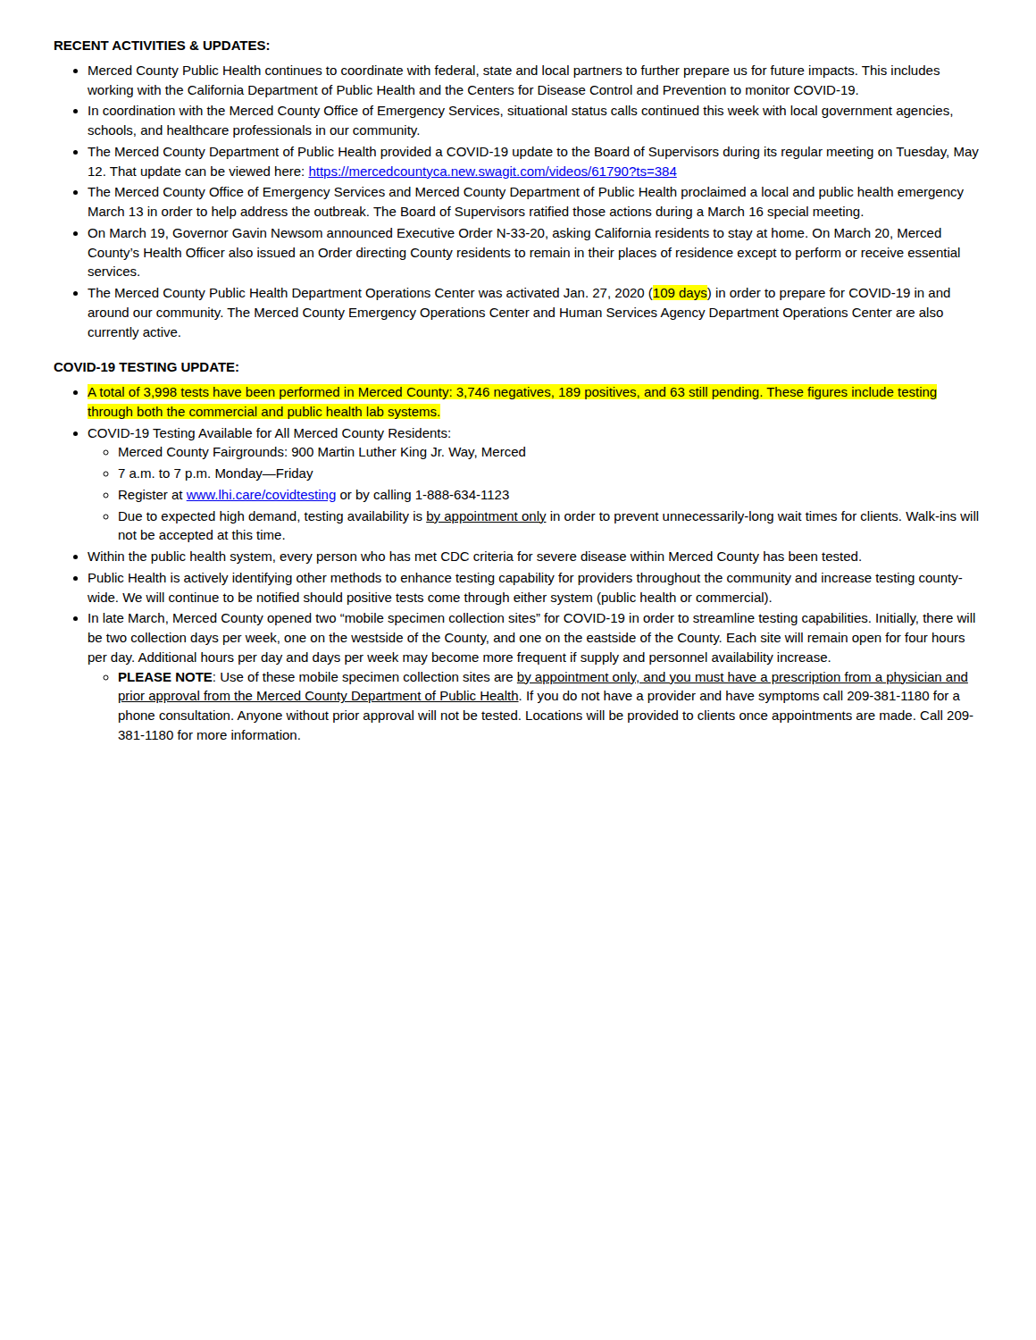RECENT ACTIVITIES & UPDATES:
Merced County Public Health continues to coordinate with federal, state and local partners to further prepare us for future impacts. This includes working with the California Department of Public Health and the Centers for Disease Control and Prevention to monitor COVID-19.
In coordination with the Merced County Office of Emergency Services, situational status calls continued this week with local government agencies, schools, and healthcare professionals in our community.
The Merced County Department of Public Health provided a COVID-19 update to the Board of Supervisors during its regular meeting on Tuesday, May 12. That update can be viewed here: https://mercedcountyca.new.swagit.com/videos/61790?ts=384
The Merced County Office of Emergency Services and Merced County Department of Public Health proclaimed a local and public health emergency March 13 in order to help address the outbreak. The Board of Supervisors ratified those actions during a March 16 special meeting.
On March 19, Governor Gavin Newsom announced Executive Order N-33-20, asking California residents to stay at home. On March 20, Merced County’s Health Officer also issued an Order directing County residents to remain in their places of residence except to perform or receive essential services.
The Merced County Public Health Department Operations Center was activated Jan. 27, 2020 (109 days) in order to prepare for COVID-19 in and around our community. The Merced County Emergency Operations Center and Human Services Agency Department Operations Center are also currently active.
COVID-19 TESTING UPDATE:
A total of 3,998 tests have been performed in Merced County: 3,746 negatives, 189 positives, and 63 still pending. These figures include testing through both the commercial and public health lab systems.
COVID-19 Testing Available for All Merced County Residents:
Merced County Fairgrounds: 900 Martin Luther King Jr. Way, Merced
7 a.m. to 7 p.m. Monday—Friday
Register at www.lhi.care/covidtesting or by calling 1-888-634-1123
Due to expected high demand, testing availability is by appointment only in order to prevent unnecessarily-long wait times for clients. Walk-ins will not be accepted at this time.
Within the public health system, every person who has met CDC criteria for severe disease within Merced County has been tested.
Public Health is actively identifying other methods to enhance testing capability for providers throughout the community and increase testing county-wide. We will continue to be notified should positive tests come through either system (public health or commercial).
In late March, Merced County opened two “mobile specimen collection sites” for COVID-19 in order to streamline testing capabilities. Initially, there will be two collection days per week, one on the westside of the County, and one on the eastside of the County. Each site will remain open for four hours per day. Additional hours per day and days per week may become more frequent if supply and personnel availability increase.
PLEASE NOTE: Use of these mobile specimen collection sites are by appointment only, and you must have a prescription from a physician and prior approval from the Merced County Department of Public Health. If you do not have a provider and have symptoms call 209-381-1180 for a phone consultation. Anyone without prior approval will not be tested. Locations will be provided to clients once appointments are made. Call 209-381-1180 for more information.